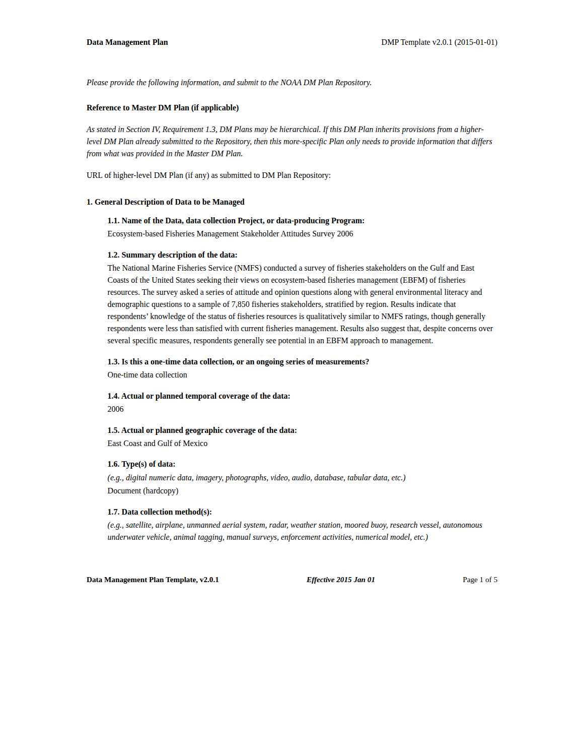Data Management Plan DMP Template v2.0.1 (2015-01-01)
Please provide the following information, and submit to the NOAA DM Plan Repository.
Reference to Master DM Plan (if applicable)
As stated in Section IV, Requirement 1.3, DM Plans may be hierarchical. If this DM Plan inherits provisions from a higher-level DM Plan already submitted to the Repository, then this more-specific Plan only needs to provide information that differs from what was provided in the Master DM Plan.
URL of higher-level DM Plan (if any) as submitted to DM Plan Repository:
1. General Description of Data to be Managed
1.1. Name of the Data, data collection Project, or data-producing Program: Ecosystem-based Fisheries Management Stakeholder Attitudes Survey 2006
1.2. Summary description of the data: The National Marine Fisheries Service (NMFS) conducted a survey of fisheries stakeholders on the Gulf and East Coasts of the United States seeking their views on ecosystem-based fisheries management (EBFM) of fisheries resources. The survey asked a series of attitude and opinion questions along with general environmental literacy and demographic questions to a sample of 7,850 fisheries stakeholders, stratified by region. Results indicate that respondents’ knowledge of the status of fisheries resources is qualitatively similar to NMFS ratings, though generally respondents were less than satisfied with current fisheries management. Results also suggest that, despite concerns over several specific measures, respondents generally see potential in an EBFM approach to management.
1.3. Is this a one-time data collection, or an ongoing series of measurements? One-time data collection
1.4. Actual or planned temporal coverage of the data: 2006
1.5. Actual or planned geographic coverage of the data: East Coast and Gulf of Mexico
1.6. Type(s) of data: (e.g., digital numeric data, imagery, photographs, video, audio, database, tabular data, etc.) Document (hardcopy)
1.7. Data collection method(s): (e.g., satellite, airplane, unmanned aerial system, radar, weather station, moored buoy, research vessel, autonomous underwater vehicle, animal tagging, manual surveys, enforcement activities, numerical model, etc.)
Data Management Plan Template, v2.0.1 Effective 2015 Jan 01 Page 1 of 5